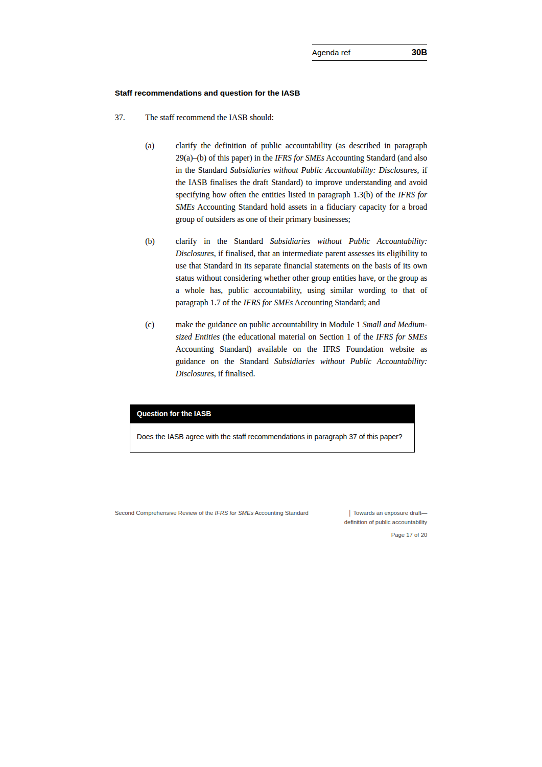Agenda ref 30B
Staff recommendations and question for the IASB
37.
The staff recommend the IASB should:
(a) clarify the definition of public accountability (as described in paragraph 29(a)–(b) of this paper) in the IFRS for SMEs Accounting Standard (and also in the Standard Subsidiaries without Public Accountability: Disclosures, if the IASB finalises the draft Standard) to improve understanding and avoid specifying how often the entities listed in paragraph 1.3(b) of the IFRS for SMEs Accounting Standard hold assets in a fiduciary capacity for a broad group of outsiders as one of their primary businesses;
(b) clarify in the Standard Subsidiaries without Public Accountability: Disclosures, if finalised, that an intermediate parent assesses its eligibility to use that Standard in its separate financial statements on the basis of its own status without considering whether other group entities have, or the group as a whole has, public accountability, using similar wording to that of paragraph 1.7 of the IFRS for SMEs Accounting Standard; and
(c) make the guidance on public accountability in Module 1 Small and Medium-sized Entities (the educational material on Section 1 of the IFRS for SMEs Accounting Standard) available on the IFRS Foundation website as guidance on the Standard Subsidiaries without Public Accountability: Disclosures, if finalised.
Question for the IASB
Does the IASB agree with the staff recommendations in paragraph 37 of this paper?
Second Comprehensive Review of the IFRS for SMEs Accounting Standard
│ Towards an exposure draft—
definition of public accountability
Page 17 of 20